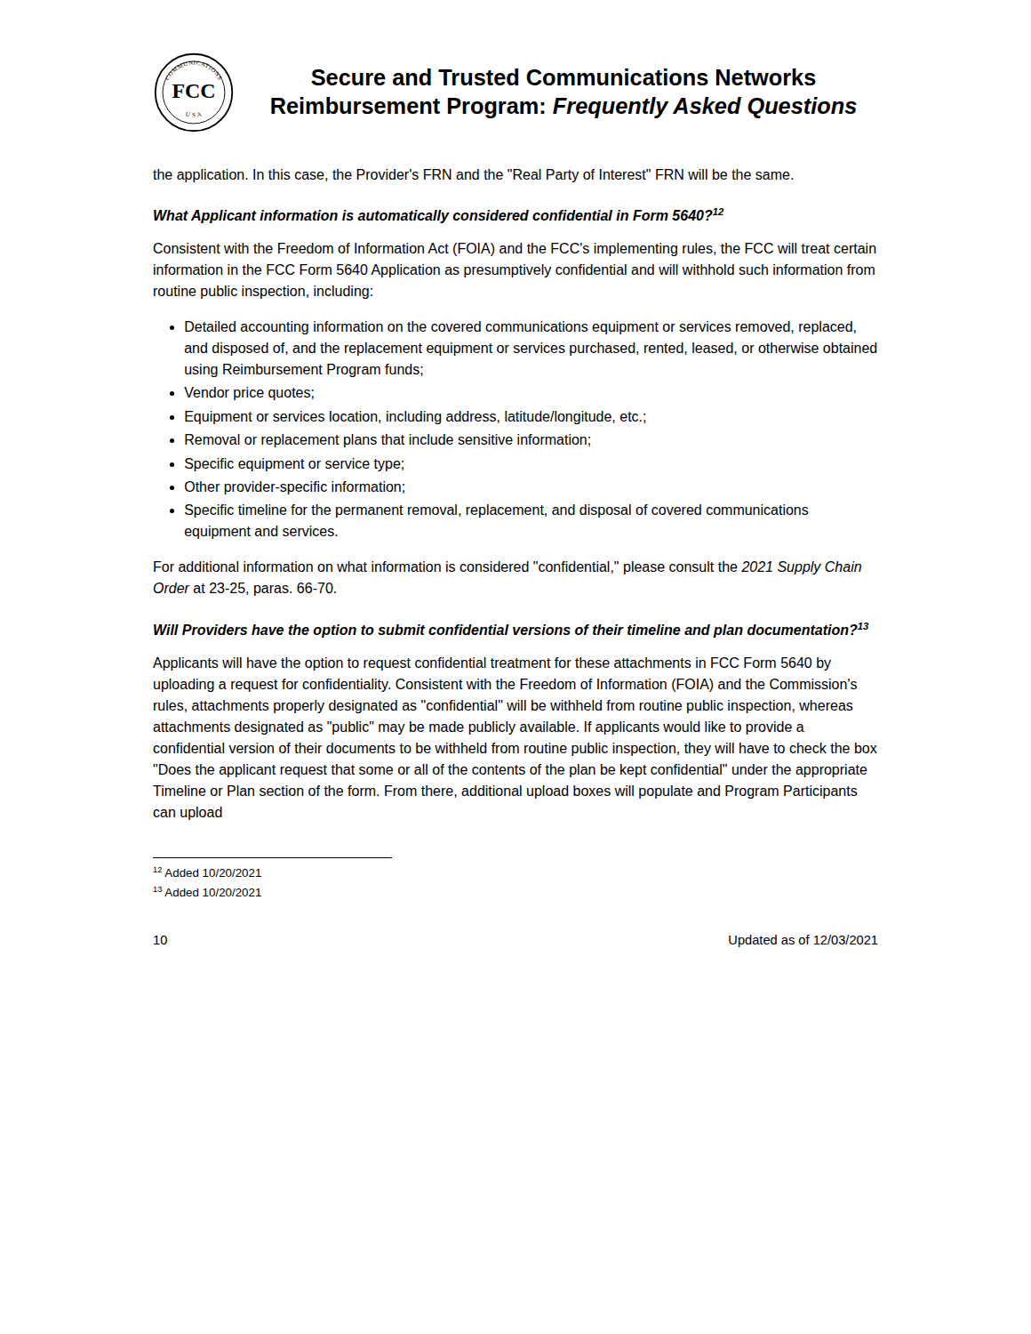COMMUNICATIONS U S A FCC
Secure and Trusted Communications Networks
Reimbursement Program: Frequently Asked Questions
the application. In this case, the Provider's FRN and the "Real Party of Interest" FRN will be the same.
What Applicant information is automatically considered confidential in Form 5640?12
Consistent with the Freedom of Information Act (FOIA) and the FCC's implementing rules, the FCC will treat certain information in the FCC Form 5640 Application as presumptively confidential and will withhold such information from routine public inspection, including:
Detailed accounting information on the covered communications equipment or services removed, replaced, and disposed of, and the replacement equipment or services purchased, rented, leased, or otherwise obtained using Reimbursement Program funds;
Vendor price quotes;
Equipment or services location, including address, latitude/longitude, etc.;
Removal or replacement plans that include sensitive information;
Specific equipment or service type;
Other provider-specific information;
Specific timeline for the permanent removal, replacement, and disposal of covered communications equipment and services.
For additional information on what information is considered "confidential," please consult the 2021 Supply Chain Order at 23-25, paras. 66-70.
Will Providers have the option to submit confidential versions of their timeline and plan documentation?13
Applicants will have the option to request confidential treatment for these attachments in FCC Form 5640 by uploading a request for confidentiality. Consistent with the Freedom of Information (FOIA) and the Commission's rules, attachments properly designated as "confidential" will be withheld from routine public inspection, whereas attachments designated as "public" may be made publicly available. If applicants would like to provide a confidential version of their documents to be withheld from routine public inspection, they will have to check the box "Does the applicant request that some or all of the contents of the plan be kept confidential" under the appropriate Timeline or Plan section of the form. From there, additional upload boxes will populate and Program Participants can upload
12 Added 10/20/2021
13 Added 10/20/2021
10 Updated as of 12/03/2021